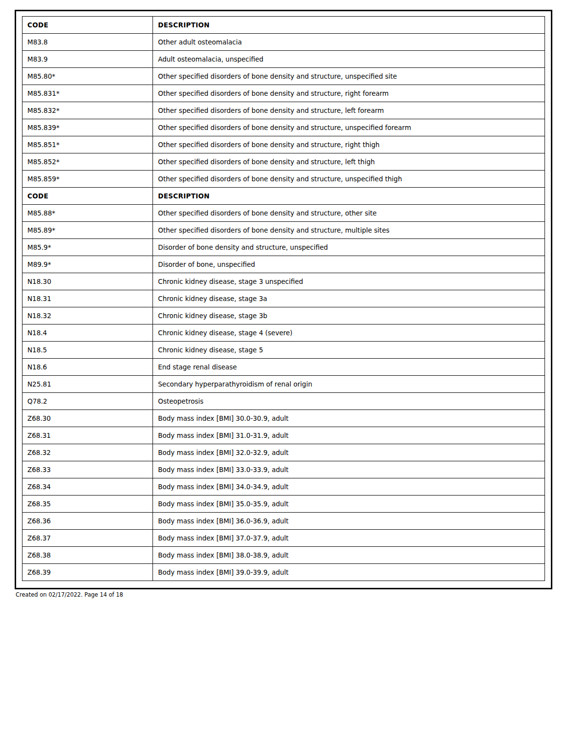| CODE | DESCRIPTION |
| --- | --- |
| M83.8 | Other adult osteomalacia |
| M83.9 | Adult osteomalacia, unspecified |
| M85.80* | Other specified disorders of bone density and structure, unspecified site |
| M85.831* | Other specified disorders of bone density and structure, right forearm |
| M85.832* | Other specified disorders of bone density and structure, left forearm |
| M85.839* | Other specified disorders of bone density and structure, unspecified forearm |
| M85.851* | Other specified disorders of bone density and structure, right thigh |
| M85.852* | Other specified disorders of bone density and structure, left thigh |
| M85.859* | Other specified disorders of bone density and structure, unspecified thigh |
| CODE | DESCRIPTION |
| M85.88* | Other specified disorders of bone density and structure, other site |
| M85.89* | Other specified disorders of bone density and structure, multiple sites |
| M85.9* | Disorder of bone density and structure, unspecified |
| M89.9* | Disorder of bone, unspecified |
| N18.30 | Chronic kidney disease, stage 3 unspecified |
| N18.31 | Chronic kidney disease, stage 3a |
| N18.32 | Chronic kidney disease, stage 3b |
| N18.4 | Chronic kidney disease, stage 4 (severe) |
| N18.5 | Chronic kidney disease, stage 5 |
| N18.6 | End stage renal disease |
| N25.81 | Secondary hyperparathyroidism of renal origin |
| Q78.2 | Osteopetrosis |
| Z68.30 | Body mass index [BMI] 30.0-30.9, adult |
| Z68.31 | Body mass index [BMI] 31.0-31.9, adult |
| Z68.32 | Body mass index [BMI] 32.0-32.9, adult |
| Z68.33 | Body mass index [BMI] 33.0-33.9, adult |
| Z68.34 | Body mass index [BMI] 34.0-34.9, adult |
| Z68.35 | Body mass index [BMI] 35.0-35.9, adult |
| Z68.36 | Body mass index [BMI] 36.0-36.9, adult |
| Z68.37 | Body mass index [BMI] 37.0-37.9, adult |
| Z68.38 | Body mass index [BMI] 38.0-38.9, adult |
| Z68.39 | Body mass index [BMI] 39.0-39.9, adult |
Created on 02/17/2022. Page 14 of 18